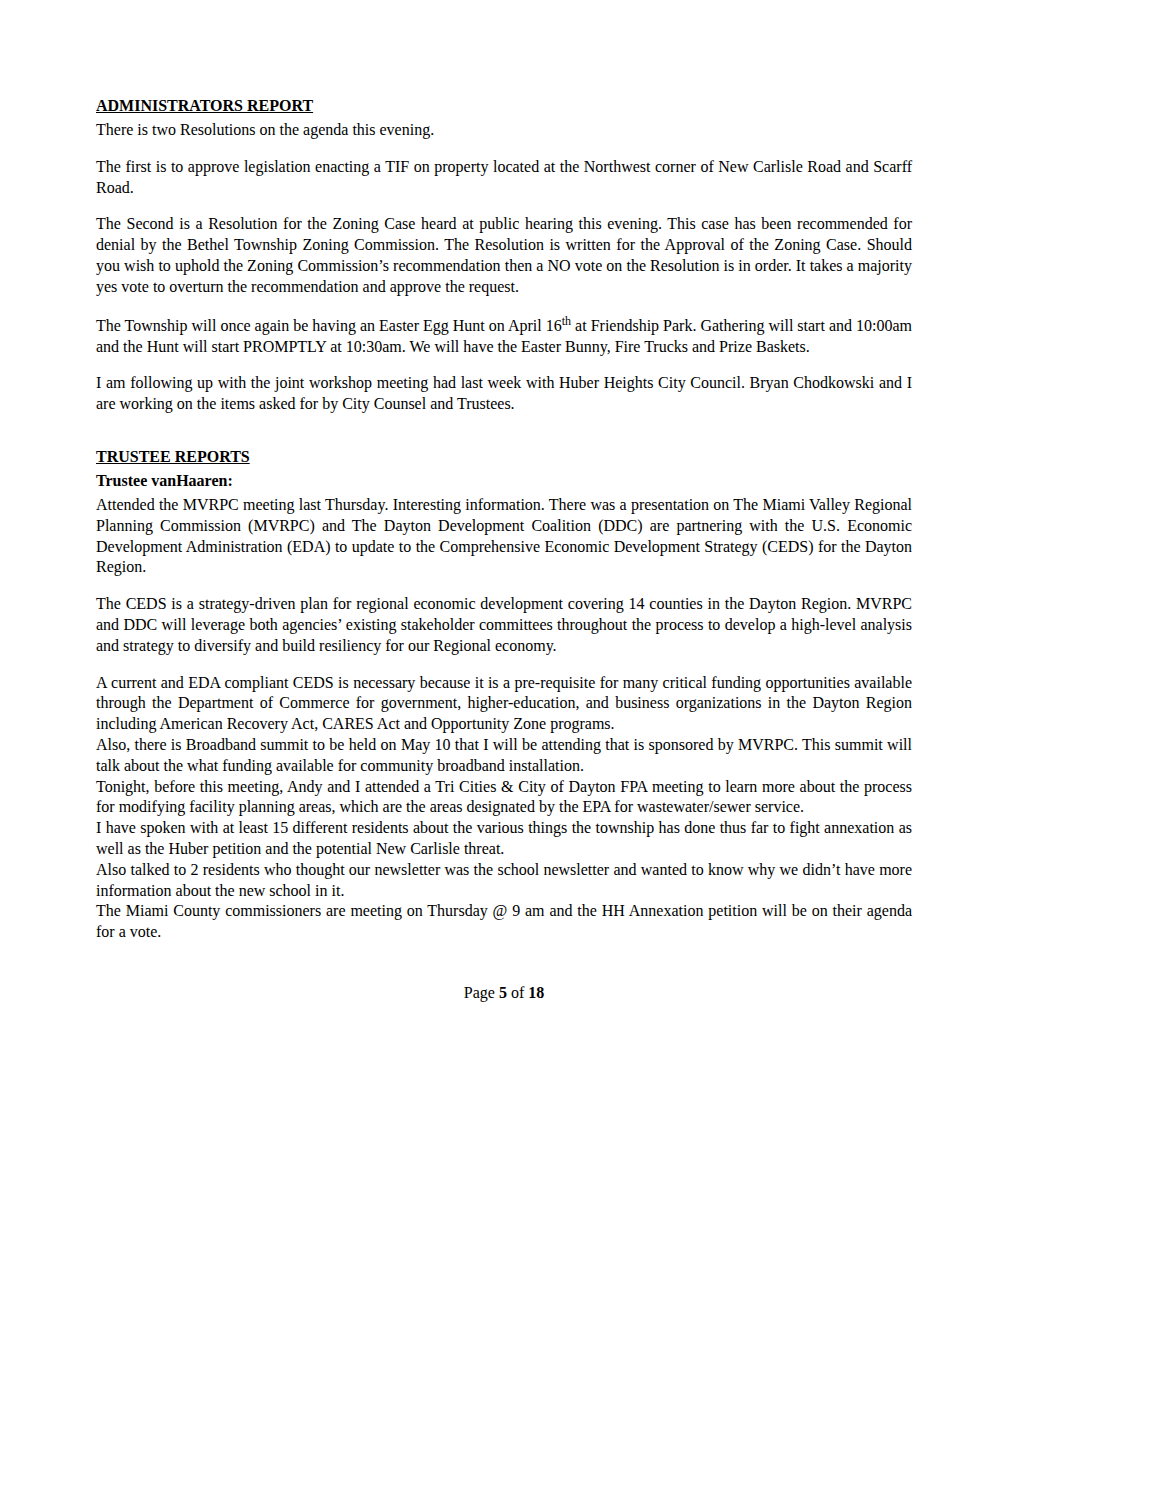ADMINISTRATORS REPORT
There is two Resolutions on the agenda this evening.
The first is to approve legislation enacting a TIF on property located at the Northwest corner of New Carlisle Road and Scarff Road.
The Second is a Resolution for the Zoning Case heard at public hearing this evening. This case has been recommended for denial by the Bethel Township Zoning Commission. The Resolution is written for the Approval of the Zoning Case. Should you wish to uphold the Zoning Commission’s recommendation then a NO vote on the Resolution is in order. It takes a majority yes vote to overturn the recommendation and approve the request.
The Township will once again be having an Easter Egg Hunt on April 16th at Friendship Park. Gathering will start and 10:00am and the Hunt will start PROMPTLY at 10:30am. We will have the Easter Bunny, Fire Trucks and Prize Baskets.
I am following up with the joint workshop meeting had last week with Huber Heights City Council. Bryan Chodkowski and I are working on the items asked for by City Counsel and Trustees.
TRUSTEE REPORTS
Trustee vanHaaren:
Attended the MVRPC meeting last Thursday. Interesting information. There was a presentation on The Miami Valley Regional Planning Commission (MVRPC) and The Dayton Development Coalition (DDC) are partnering with the U.S. Economic Development Administration (EDA) to update to the Comprehensive Economic Development Strategy (CEDS) for the Dayton Region.
The CEDS is a strategy-driven plan for regional economic development covering 14 counties in the Dayton Region. MVRPC and DDC will leverage both agencies’ existing stakeholder committees throughout the process to develop a high-level analysis and strategy to diversify and build resiliency for our Regional economy.
A current and EDA compliant CEDS is necessary because it is a pre-requisite for many critical funding opportunities available through the Department of Commerce for government, higher-education, and business organizations in the Dayton Region including American Recovery Act, CARES Act and Opportunity Zone programs.
Also, there is Broadband summit to be held on May 10 that I will be attending that is sponsored by MVRPC. This summit will talk about the what funding available for community broadband installation.
Tonight, before this meeting, Andy and I attended a Tri Cities & City of Dayton FPA meeting to learn more about the process for modifying facility planning areas, which are the areas designated by the EPA for wastewater/sewer service.
I have spoken with at least 15 different residents about the various things the township has done thus far to fight annexation as well as the Huber petition and the potential New Carlisle threat.
Also talked to 2 residents who thought our newsletter was the school newsletter and wanted to know why we didn’t have more information about the new school in it.
The Miami County commissioners are meeting on Thursday @ 9 am and the HH Annexation petition will be on their agenda for a vote.
Page 5 of 18